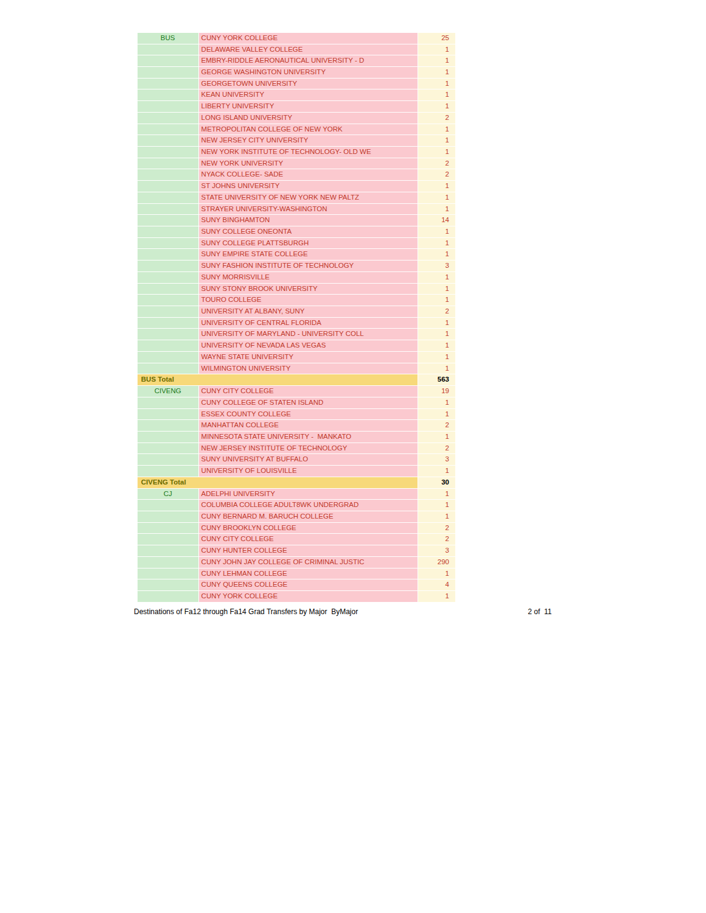| BUS | CUNY YORK COLLEGE | 25 |
| | DELAWARE VALLEY COLLEGE | 1 |
| | EMBRY-RIDDLE AERONAUTICAL UNIVERSITY - D | 1 |
| | GEORGE WASHINGTON UNIVERSITY | 1 |
| | GEORGETOWN UNIVERSITY | 1 |
| | KEAN UNIVERSITY | 1 |
| | LIBERTY UNIVERSITY | 1 |
| | LONG ISLAND UNIVERSITY | 2 |
| | METROPOLITAN COLLEGE OF NEW YORK | 1 |
| | NEW JERSEY CITY UNIVERSITY | 1 |
| | NEW YORK INSTITUTE OF TECHNOLOGY- OLD WE | 1 |
| | NEW YORK UNIVERSITY | 2 |
| | NYACK COLLEGE- SADE | 2 |
| | ST JOHNS UNIVERSITY | 1 |
| | STATE UNIVERSITY OF NEW YORK NEW PALTZ | 1 |
| | STRAYER UNIVERSITY-WASHINGTON | 1 |
| | SUNY BINGHAMTON | 14 |
| | SUNY COLLEGE ONEONTA | 1 |
| | SUNY COLLEGE PLATTSBURGH | 1 |
| | SUNY EMPIRE STATE COLLEGE | 1 |
| | SUNY FASHION INSTITUTE OF TECHNOLOGY | 3 |
| | SUNY MORRISVILLE | 1 |
| | SUNY STONY BROOK UNIVERSITY | 1 |
| | TOURO COLLEGE | 1 |
| | UNIVERSITY AT ALBANY, SUNY | 2 |
| | UNIVERSITY OF CENTRAL FLORIDA | 1 |
| | UNIVERSITY OF MARYLAND - UNIVERSITY COLL | 1 |
| | UNIVERSITY OF NEVADA LAS VEGAS | 1 |
| | WAYNE STATE UNIVERSITY | 1 |
| | WILMINGTON UNIVERSITY | 1 |
| BUS Total | 563 |
| CIVENG | CUNY CITY COLLEGE | 19 |
| | CUNY COLLEGE OF STATEN ISLAND | 1 |
| | ESSEX COUNTY COLLEGE | 1 |
| | MANHATTAN COLLEGE | 2 |
| | MINNESOTA STATE UNIVERSITY - MANKATO | 1 |
| | NEW JERSEY INSTITUTE OF TECHNOLOGY | 2 |
| | SUNY UNIVERSITY AT BUFFALO | 3 |
| | UNIVERSITY OF LOUISVILLE | 1 |
| CIVENG Total | 30 |
| CJ | ADELPHI UNIVERSITY | 1 |
| | COLUMBIA COLLEGE ADULT8WK UNDERGRAD | 1 |
| | CUNY BERNARD M. BARUCH COLLEGE | 1 |
| | CUNY BROOKLYN COLLEGE | 2 |
| | CUNY CITY COLLEGE | 2 |
| | CUNY HUNTER COLLEGE | 3 |
| | CUNY JOHN JAY COLLEGE OF CRIMINAL JUSTIC | 290 |
| | CUNY LEHMAN COLLEGE | 1 |
| | CUNY QUEENS COLLEGE | 4 |
| | CUNY YORK COLLEGE | 1 |
Destinations of Fa12 through Fa14 Grad Transfers by Major ByMajor 2 of 11